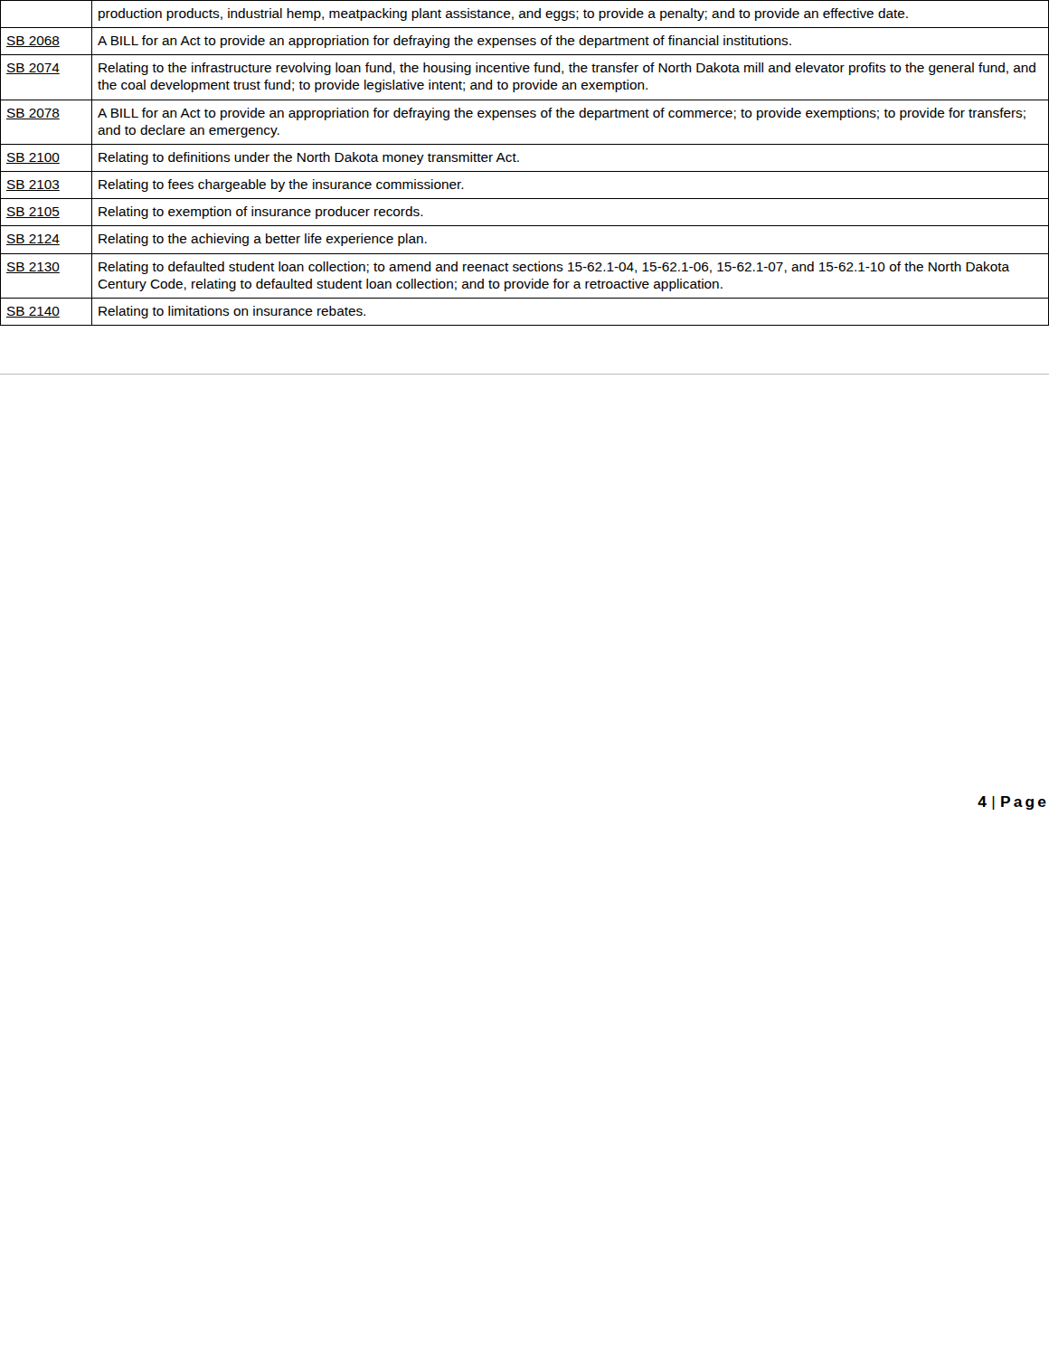| | production products, industrial hemp, meatpacking plant assistance, and eggs; to provide a penalty; and to provide an effective date. |
| SB 2068 | A BILL for an Act to provide an appropriation for defraying the expenses of the department of financial institutions. |
| SB 2074 | Relating to the infrastructure revolving loan fund, the housing incentive fund, the transfer of North Dakota mill and elevator profits to the general fund, and the coal development trust fund; to provide legislative intent; and to provide an exemption. |
| SB 2078 | A BILL for an Act to provide an appropriation for defraying the expenses of the department of commerce; to provide exemptions; to provide for transfers; and to declare an emergency. |
| SB 2100 | Relating to definitions under the North Dakota money transmitter Act. |
| SB 2103 | Relating to fees chargeable by the insurance commissioner. |
| SB 2105 | Relating to exemption of insurance producer records. |
| SB 2124 | Relating to the achieving a better life experience plan. |
| SB 2130 | Relating to defaulted student loan collection; to amend and reenact sections 15-62.1-04, 15-62.1-06, 15-62.1-07, and 15-62.1-10 of the North Dakota Century Code, relating to defaulted student loan collection; and to provide for a retroactive application. |
| SB 2140 | Relating to limitations on insurance rebates. |
4|Page